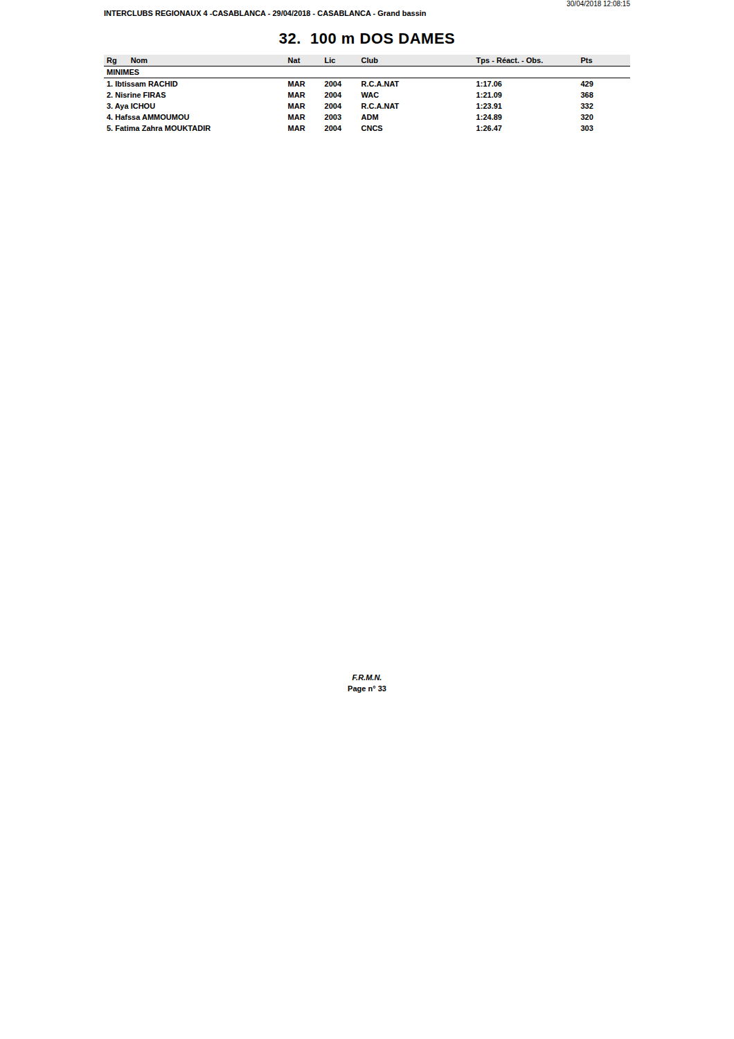30/04/2018 12:08:15
INTERCLUBS REGIONAUX 4 -CASABLANCA - 29/04/2018 - CASABLANCA - Grand bassin
32. 100 m DOS DAMES
| Rg | Nom | Nat | Lic | Club | Tps - Réact. - Obs. | Pts |
| --- | --- | --- | --- | --- | --- | --- |
| MINIMES |
| 1. Ibtissam RACHID | MAR | 2004 | R.C.A.NAT | 1:17.06 | 429 |
| 2. Nisrine FIRAS | MAR | 2004 | WAC | 1:21.09 | 368 |
| 3. Aya ICHOU | MAR | 2004 | R.C.A.NAT | 1:23.91 | 332 |
| 4. Hafssa AMMOUMOU | MAR | 2003 | ADM | 1:24.89 | 320 |
| 5. Fatima Zahra MOUKTADIR | MAR | 2004 | CNCS | 1:26.47 | 303 |
F.R.M.N.
Page n° 33